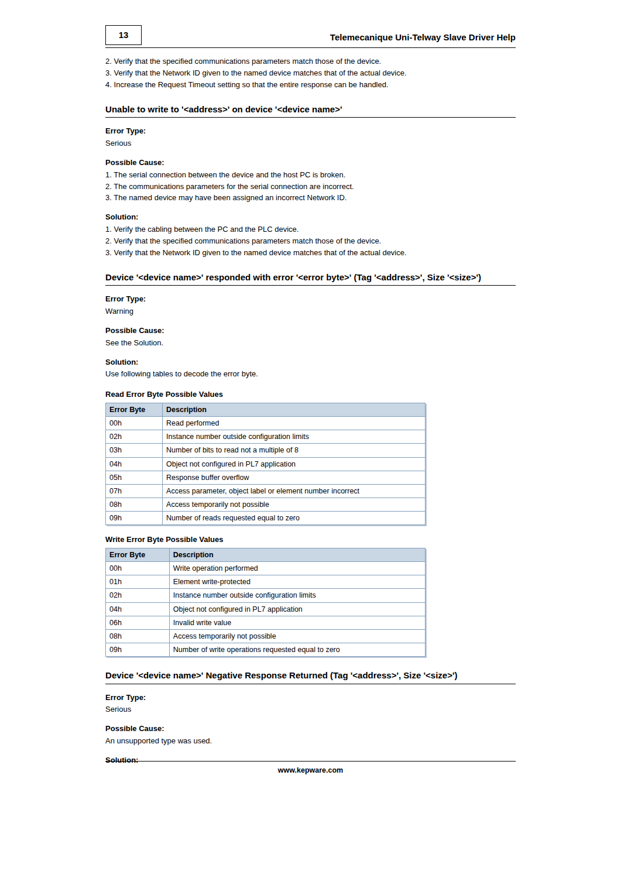13
Telemecanique Uni-Telway Slave Driver Help
2. Verify that the specified communications parameters match those of the device.
3. Verify that the Network ID given to the named device matches that of the actual device.
4. Increase the Request Timeout setting so that the entire response can be handled.
Unable to write to '<address>' on device '<device name>'
Error Type:
Serious
Possible Cause:
1. The serial connection between the device and the host PC is broken.
2. The communications parameters for the serial connection are incorrect.
3. The named device may have been assigned an incorrect Network ID.
Solution:
1. Verify the cabling between the PC and the PLC device.
2. Verify that the specified communications parameters match those of the device.
3. Verify that the Network ID given to the named device matches that of the actual device.
Device '<device name>' responded with error '<error byte>' (Tag '<address>', Size '<size>')
Error Type:
Warning
Possible Cause:
See the Solution.
Solution:
Use following tables to decode the error byte.
Read Error Byte Possible Values
| Error Byte | Description |
| --- | --- |
| 00h | Read performed |
| 02h | Instance number outside configuration limits |
| 03h | Number of bits to read not a multiple of 8 |
| 04h | Object not configured in PL7 application |
| 05h | Response buffer overflow |
| 07h | Access parameter, object label or element number incorrect |
| 08h | Access temporarily not possible |
| 09h | Number of reads requested equal to zero |
Write Error Byte Possible Values
| Error Byte | Description |
| --- | --- |
| 00h | Write operation performed |
| 01h | Element write-protected |
| 02h | Instance number outside configuration limits |
| 04h | Object not configured in PL7 application |
| 06h | Invalid write value |
| 08h | Access temporarily not possible |
| 09h | Number of write operations requested equal to zero |
Device '<device name>' Negative Response Returned (Tag '<address>', Size '<size>')
Error Type:
Serious
Possible Cause:
An unsupported type was used.
Solution:
www.kepware.com